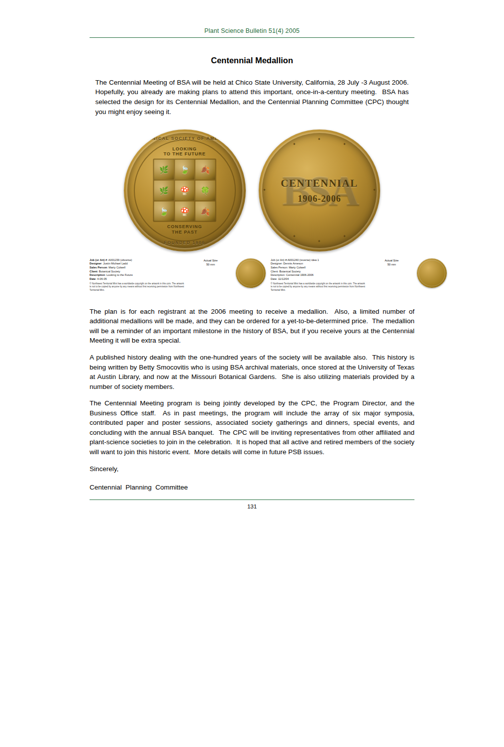Plant Science Bulletin 51(4) 2005
Centennial Medallion
The Centennial Meeting of BSA will be held at Chico State University, California, 28 July -3 August 2006. Hopefully, you already are making plans to attend this important, once-in-a-century meeting. BSA has selected the design for its Centennial Medallion, and the Centennial Planning Committee (CPC) thought you might enjoy seeing it.
BOTANICAL SOCIETY OF AMERICA
LOOKING
TO THE FUTURE
🌿
🍃
🍂
🌿
🍄
🍀
🍃
🍄
🍂
CONSERVING
THE PAST
FOUNDED 1906
✦ ✦ ✦ ✦
BSA
CENTENNIAL 1906-2006
✦ ✦ ✦ ✦ ✦ ✦ ✦ ✦ ✦ ✦ ✦ ✦
Job (or Art) #: A001239 (obverse)
Designer: Justin Michael Ladd
Sales Person: Marty Colwell
Client: Botanical Society
Description: Looking to the Future
Date: 4-06-05
© Northwest Territorial Mint has a worldwide copyright on the artwork in this coin. The artwork is not to be copied by anyone by any means without first receiving permission from Northwest Territorial Mint.
Actual Size
50 mm
Job (or Art) #:A001240 (reverse) idea 1
Designer: Dennis Arneson
Sales Person: Marty Colwell
Client: Botanical Society
Description: Centennial 1906-2006
Date: 11/12/04
© Northwest Territorial Mint has a worldwide copyright on the artwork in this coin. The artwork is not to be copied by anyone by any means without first receiving permission from Northwest Territorial Mint.
Actual Size
50 mm
The plan is for each registrant at the 2006 meeting to receive a medallion. Also, a limited number of additional medallions will be made, and they can be ordered for a yet-to-be-determined price. The medallion will be a reminder of an important milestone in the history of BSA, but if you receive yours at the Centennial Meeting it will be extra special.
A published history dealing with the one-hundred years of the society will be available also. This history is being written by Betty Smocovitis who is using BSA archival materials, once stored at the University of Texas at Austin Library, and now at the Missouri Botanical Gardens. She is also utilizing materials provided by a number of society members.
The Centennial Meeting program is being jointly developed by the CPC, the Program Director, and the Business Office staff. As in past meetings, the program will include the array of six major symposia, contributed paper and poster sessions, associated society gatherings and dinners, special events, and concluding with the annual BSA banquet. The CPC will be inviting representatives from other affiliated and plant-science societies to join in the celebration. It is hoped that all active and retired members of the society will want to join this historic event. More details will come in future PSB issues.
Sincerely,
Centennial Planning Committee
131